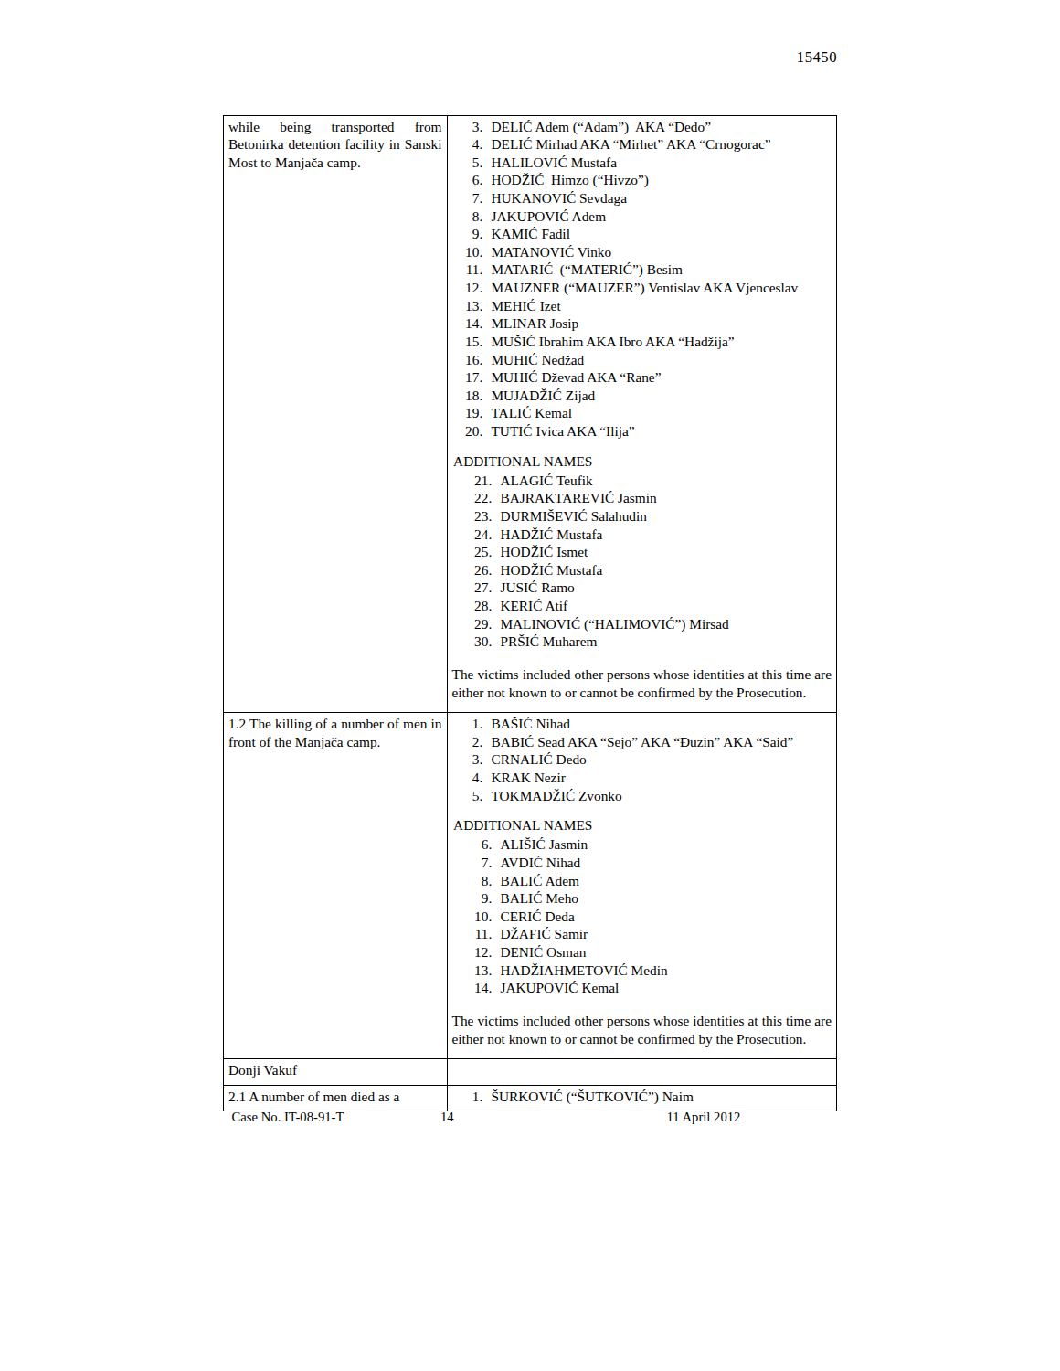15450
| while being transported from Betonirka detention facility in Sanski Most to Manjača camp. | DELIĆ Adem (“Adam”) AKA “Dedo” DELIĆ Mirhad AKA “Mirhet” AKA “Crnogorac” HALILOVIĆ Mustafa HODŽIĆ Himzo (“Hivzo”) HUKANOVIĆ Sevdaga JAKUPOVIĆ Adem KAMIĆ Fadil MATANOVIĆ Vinko MATARIĆ (“MATERIĆ”) Besim MAUZNER (“MAUZER”) Ventislav AKA Vjenceslav MEHIĆ Izet MLINAR Josip MUŠIĆ Ibrahim AKA Ibro AKA “Hadžija” MUHIĆ Nedžad MUHIĆ Dževad AKA “Rane” MUJADŽIĆ Zijad TALIĆ Kemal TUTIĆ Ivica AKA “Ilija” ADDITIONAL NAMES ALAGIĆ Teufik BAJRAKTAREVIĆ Jasmin DURMIŠEVIĆ Salahudin HADŽIĆ Mustafa HODŽIĆ Ismet HODŽIĆ Mustafa JUSIĆ Ramo KERIĆ Atif MALINOVIĆ (“HALIMOVIĆ”) Mirsad PRŠIĆ Muharem The victims included other persons whose identities at this time are either not known to or cannot be confirmed by the Prosecution. |
| 1.2 The killing of a number of men in front of the Manjača camp. | BAŠIĆ Nihad BABIĆ Sead AKA “Sejo” AKA “Đuzin” AKA “Said” CRNALIĆ Dedo KRAK Nezir TOKMADŽIĆ Zvonko ADDITIONAL NAMES ALIŠIĆ Jasmin AVDIĆ Nihad BALIĆ Adem BALIĆ Meho CERIĆ Deda DŽAFIĆ Samir DENIĆ Osman HADŽIAHMETOVIĆ Medin JAKUPOVIĆ Kemal The victims included other persons whose identities at this time are either not known to or cannot be confirmed by the Prosecution. |
| Donji Vakuf | |
| 2.1 A number of men died as a | ŠURKOVIĆ (“ŠUTKOVIĆ”) Naim |
Case No. IT-08-91-T 14 11 April 2012